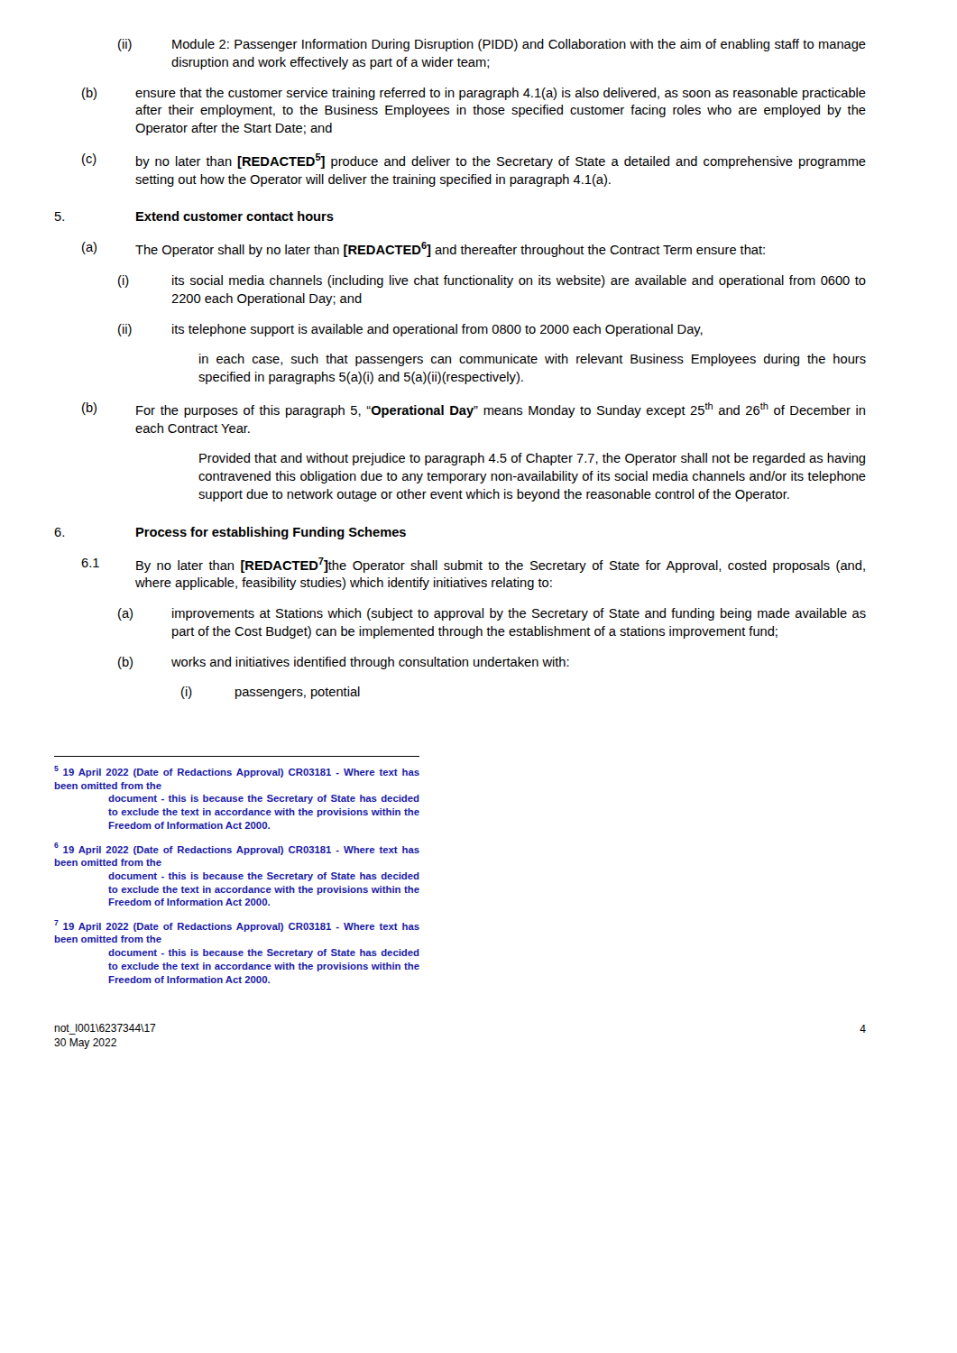(ii)
Module 2: Passenger Information During Disruption (PIDD) and Collaboration with the aim of enabling staff to manage disruption and work effectively as part of a wider team;
(b)
ensure that the customer service training referred to in paragraph 4.1(a) is also delivered, as soon as reasonable practicable after their employment, to the Business Employees in those specified customer facing roles who are employed by the Operator after the Start Date; and
(c)
by no later than [REDACTED5] produce and deliver to the Secretary of State a detailed and comprehensive programme setting out how the Operator will deliver the training specified in paragraph 4.1(a).
5.
Extend customer contact hours
(a)
The Operator shall by no later than [REDACTED6] and thereafter throughout the Contract Term ensure that:
(i)
its social media channels (including live chat functionality on its website) are available and operational from 0600 to 2200 each Operational Day; and
(ii)
its telephone support is available and operational from 0800 to 2000 each Operational Day,
in each case, such that passengers can communicate with relevant Business Employees during the hours specified in paragraphs 5(a)(i) and 5(a)(ii)(respectively).
(b)
For the purposes of this paragraph 5, “Operational Day” means Monday to Sunday except 25th and 26th of December in each Contract Year.
Provided that and without prejudice to paragraph 4.5 of Chapter 7.7, the Operator shall not be regarded as having contravened this obligation due to any temporary non-availability of its social media channels and/or its telephone support due to network outage or other event which is beyond the reasonable control of the Operator.
6.
Process for establishing Funding Schemes
6.1
By no later than [REDACTED7] the Operator shall submit to the Secretary of State for Approval, costed proposals (and, where applicable, feasibility studies) which identify initiatives relating to:
(a)
improvements at Stations which (subject to approval by the Secretary of State and funding being made available as part of the Cost Budget) can be implemented through the establishment of a stations improvement fund;
(b)
works and initiatives identified through consultation undertaken with:
(i)
passengers, potential
5 19 April 2022 (Date of Redactions Approval) CR03181 - Where text has been omitted from the document - this is because the Secretary of State has decided to exclude the text in accordance with the provisions within the Freedom of Information Act 2000.
6 19 April 2022 (Date of Redactions Approval) CR03181 - Where text has been omitted from the document - this is because the Secretary of State has decided to exclude the text in accordance with the provisions within the Freedom of Information Act 2000.
7 19 April 2022 (Date of Redactions Approval) CR03181 - Where text has been omitted from the document - this is because the Secretary of State has decided to exclude the text in accordance with the provisions within the Freedom of Information Act 2000.
not_l001\6237344\17
30 May 2022
4